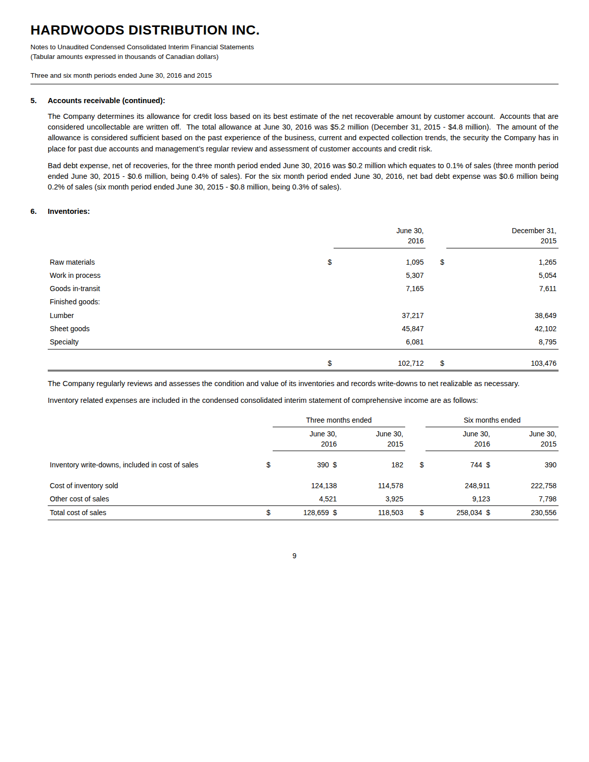HARDWOODS DISTRIBUTION INC.
Notes to Unaudited Condensed Consolidated Interim Financial Statements
(Tabular amounts expressed in thousands of Canadian dollars)
Three and six month periods ended June 30, 2016 and 2015
5. Accounts receivable (continued):
The Company determines its allowance for credit loss based on its best estimate of the net recoverable amount by customer account. Accounts that are considered uncollectable are written off. The total allowance at June 30, 2016 was $5.2 million (December 31, 2015 - $4.8 million). The amount of the allowance is considered sufficient based on the past experience of the business, current and expected collection trends, the security the Company has in place for past due accounts and management’s regular review and assessment of customer accounts and credit risk.
Bad debt expense, net of recoveries, for the three month period ended June 30, 2016 was $0.2 million which equates to 0.1% of sales (three month period ended June 30, 2015 - $0.6 million, being 0.4% of sales). For the six month period ended June 30, 2016, net bad debt expense was $0.6 million being 0.2% of sales (six month period ended June 30, 2015 - $0.8 million, being 0.3% of sales).
6. Inventories:
| | | June 30, 2016 | | December 31, 2015 |
| --- | --- | --- | --- | --- |
| Raw materials | $ | 1,095 | $ | 1,265 |
| Work in process | | 5,307 | | 5,054 |
| Goods in-transit | | 7,165 | | 7,611 |
| Finished goods: | | | | |
| Lumber | | 37,217 | | 38,649 |
| Sheet goods | | 45,847 | | 42,102 |
| Specialty | | 6,081 | | 8,795 |
| | $ | 102,712 | $ | 103,476 |
The Company regularly reviews and assesses the condition and value of its inventories and records write-downs to net realizable as necessary.
Inventory related expenses are included in the condensed consolidated interim statement of comprehensive income are as follows:
| | | Three months ended | | Six months ended |
| --- | --- | --- | --- | --- |
| | | June 30, 2016 | June 30, 2015 | | June 30, 2016 | June 30, 2015 |
| Inventory write-downs, included in cost of sales | $ | 390 $ | 182 | $ | 744 $ | 390 |
| Cost of inventory sold | | 124,138 | 114,578 | | 248,911 | 222,758 |
| Other cost of sales | | 4,521 | 3,925 | | 9,123 | 7,798 |
| Total cost of sales | $ | 128,659 $ | 118,503 | $ | 258,034 $ | 230,556 |
9